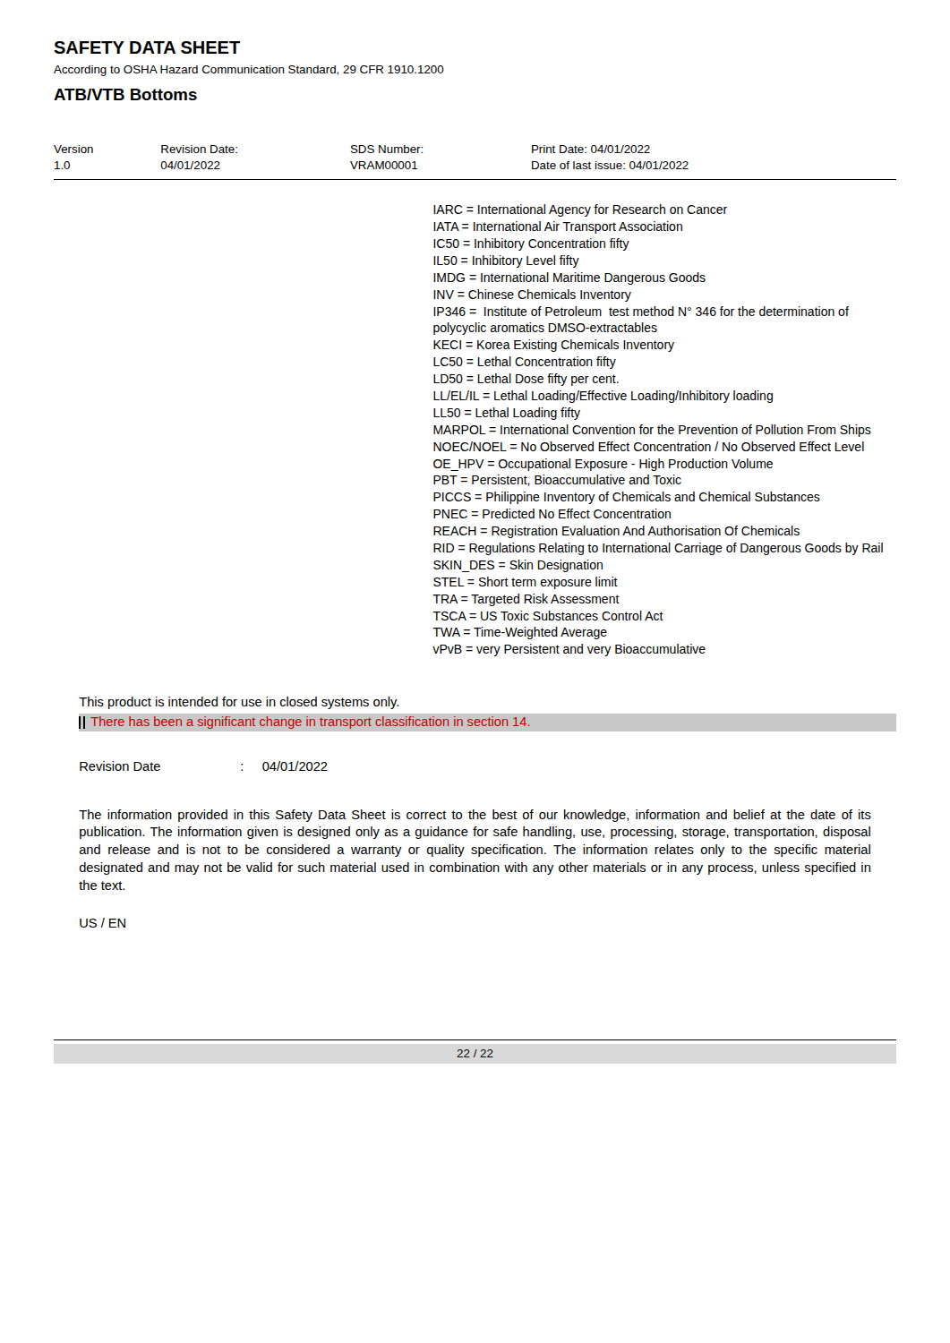SAFETY DATA SHEET
According to OSHA Hazard Communication Standard, 29 CFR 1910.1200
ATB/VTB Bottoms
| Version 1.0 | Revision Date: 04/01/2022 | SDS Number: VRAM00001 | Print Date: 04/01/2022 Date of last issue: 04/01/2022 |
IARC = International Agency for Research on Cancer
IATA = International Air Transport Association
IC50 = Inhibitory Concentration fifty
IL50 = Inhibitory Level fifty
IMDG = International Maritime Dangerous Goods
INV = Chinese Chemicals Inventory
IP346 = Institute of Petroleum test method N° 346 for the determination of polycyclic aromatics DMSO-extractables
KECI = Korea Existing Chemicals Inventory
LC50 = Lethal Concentration fifty
LD50 = Lethal Dose fifty per cent.
LL/EL/IL = Lethal Loading/Effective Loading/Inhibitory loading
LL50 = Lethal Loading fifty
MARPOL = International Convention for the Prevention of Pollution From Ships
NOEC/NOEL = No Observed Effect Concentration / No Observed Effect Level
OE_HPV = Occupational Exposure - High Production Volume
PBT = Persistent, Bioaccumulative and Toxic
PICCS = Philippine Inventory of Chemicals and Chemical Substances
PNEC = Predicted No Effect Concentration
REACH = Registration Evaluation And Authorisation Of Chemicals
RID = Regulations Relating to International Carriage of Dangerous Goods by Rail
SKIN_DES = Skin Designation
STEL = Short term exposure limit
TRA = Targeted Risk Assessment
TSCA = US Toxic Substances Control Act
TWA = Time-Weighted Average
vPvB = very Persistent and very Bioaccumulative
This product is intended for use in closed systems only.
There has been a significant change in transport classification in section 14.
Revision Date: 04/01/2022
The information provided in this Safety Data Sheet is correct to the best of our knowledge, information and belief at the date of its publication. The information given is designed only as a guidance for safe handling, use, processing, storage, transportation, disposal and release and is not to be considered a warranty or quality specification. The information relates only to the specific material designated and may not be valid for such material used in combination with any other materials or in any process, unless specified in the text.
US / EN
22 / 22